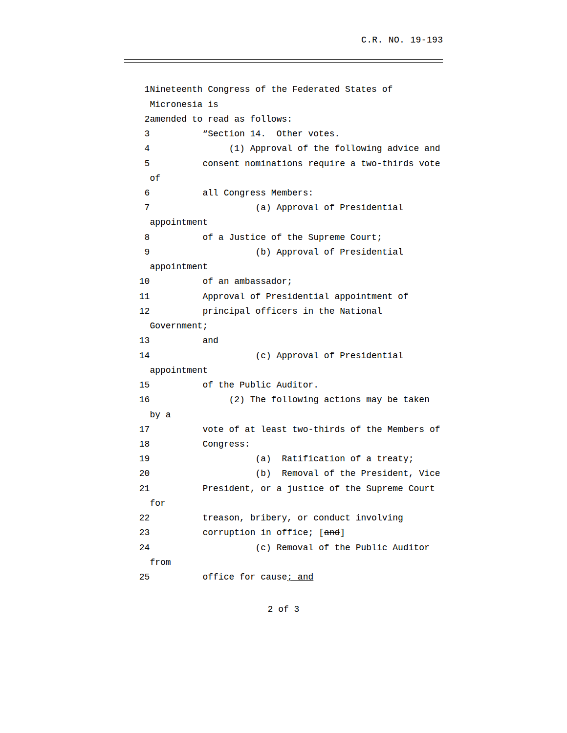C.R. NO. 19-193
| 1 | Nineteenth Congress of the Federated States of Micronesia is |
| 2 | amended to read as follows: |
| 3 | “Section 14. Other votes. |
| 4 | (1) Approval of the following advice and |
| 5 | consent nominations require a two-thirds vote of |
| 6 | all Congress Members: |
| 7 | (a) Approval of Presidential appointment |
| 8 | of a Justice of the Supreme Court; |
| 9 | (b) Approval of Presidential appointment |
| 10 | of an ambassador; |
| 11 | Approval of Presidential appointment of |
| 12 | principal officers in the National Government; |
| 13 | and |
| 14 | (c) Approval of Presidential appointment |
| 15 | of the Public Auditor. |
| 16 | (2) The following actions may be taken by a |
| 17 | vote of at least two-thirds of the Members of |
| 18 | Congress: |
| 19 | (a) Ratification of a treaty; |
| 20 | (b) Removal of the President, Vice |
| 21 | President, or a justice of the Supreme Court for |
| 22 | treason, bribery, or conduct involving |
| 23 | corruption in office; [ and ] |
| 24 | (c) Removal of the Public Auditor from |
| 25 | office for cause ; and |
2 of 3